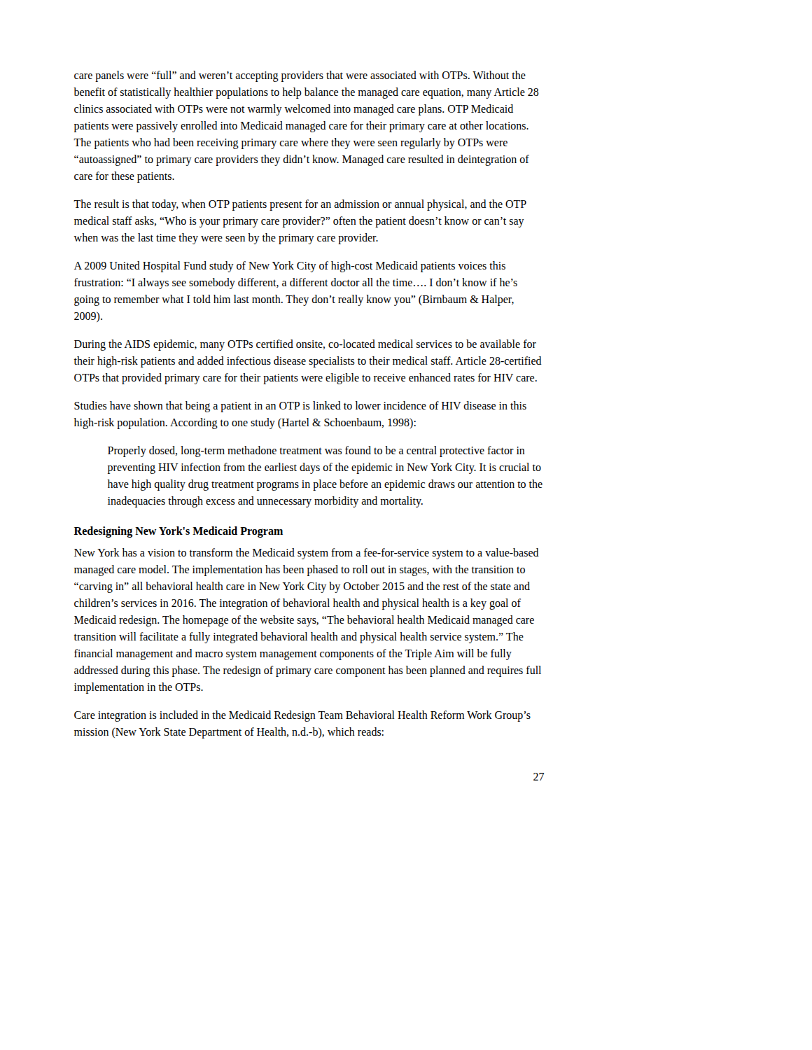care panels were “full” and weren’t accepting providers that were associated with OTPs. Without the benefit of statistically healthier populations to help balance the managed care equation, many Article 28 clinics associated with OTPs were not warmly welcomed into managed care plans. OTP Medicaid patients were passively enrolled into Medicaid managed care for their primary care at other locations. The patients who had been receiving primary care where they were seen regularly by OTPs were “autoassigned” to primary care providers they didn’t know. Managed care resulted in deintegration of care for these patients.
The result is that today, when OTP patients present for an admission or annual physical, and the OTP medical staff asks, “Who is your primary care provider?” often the patient doesn’t know or can’t say when was the last time they were seen by the primary care provider.
A 2009 United Hospital Fund study of New York City of high-cost Medicaid patients voices this frustration: “I always see somebody different, a different doctor all the time…. I don’t know if he’s going to remember what I told him last month. They don’t really know you” (Birnbaum & Halper, 2009).
During the AIDS epidemic, many OTPs certified onsite, co-located medical services to be available for their high-risk patients and added infectious disease specialists to their medical staff. Article 28-certified OTPs that provided primary care for their patients were eligible to receive enhanced rates for HIV care.
Studies have shown that being a patient in an OTP is linked to lower incidence of HIV disease in this high-risk population. According to one study (Hartel & Schoenbaum, 1998):
Properly dosed, long-term methadone treatment was found to be a central protective factor in preventing HIV infection from the earliest days of the epidemic in New York City. It is crucial to have high quality drug treatment programs in place before an epidemic draws our attention to the inadequacies through excess and unnecessary morbidity and mortality.
Redesigning New York's Medicaid Program
New York has a vision to transform the Medicaid system from a fee-for-service system to a value-based managed care model. The implementation has been phased to roll out in stages, with the transition to “carving in” all behavioral health care in New York City by October 2015 and the rest of the state and children’s services in 2016. The integration of behavioral health and physical health is a key goal of Medicaid redesign. The homepage of the website says, “The behavioral health Medicaid managed care transition will facilitate a fully integrated behavioral health and physical health service system.” The financial management and macro system management components of the Triple Aim will be fully addressed during this phase. The redesign of primary care component has been planned and requires full implementation in the OTPs.
Care integration is included in the Medicaid Redesign Team Behavioral Health Reform Work Group’s mission (New York State Department of Health, n.d.-b), which reads:
27